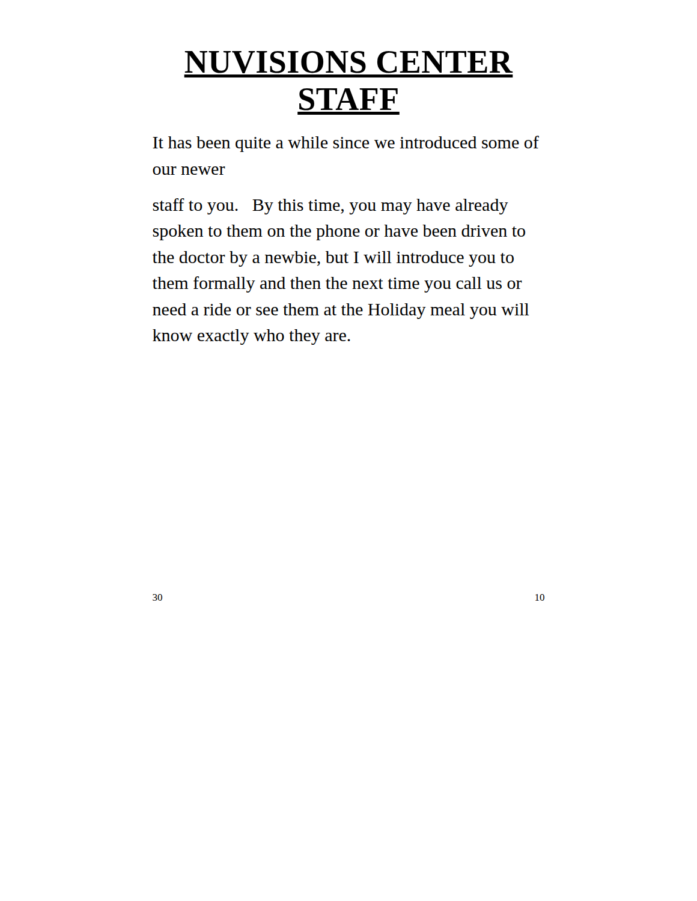NUVISIONS CENTER STAFF
It has been quite a while since we introduced some of our newer
staff to you. By this time, you may have already spoken to them on the phone or have been driven to the doctor by a newbie, but I will introduce you to them formally and then the next time you call us or need a ride or see them at the Holiday meal you will know exactly who they are.
30 10